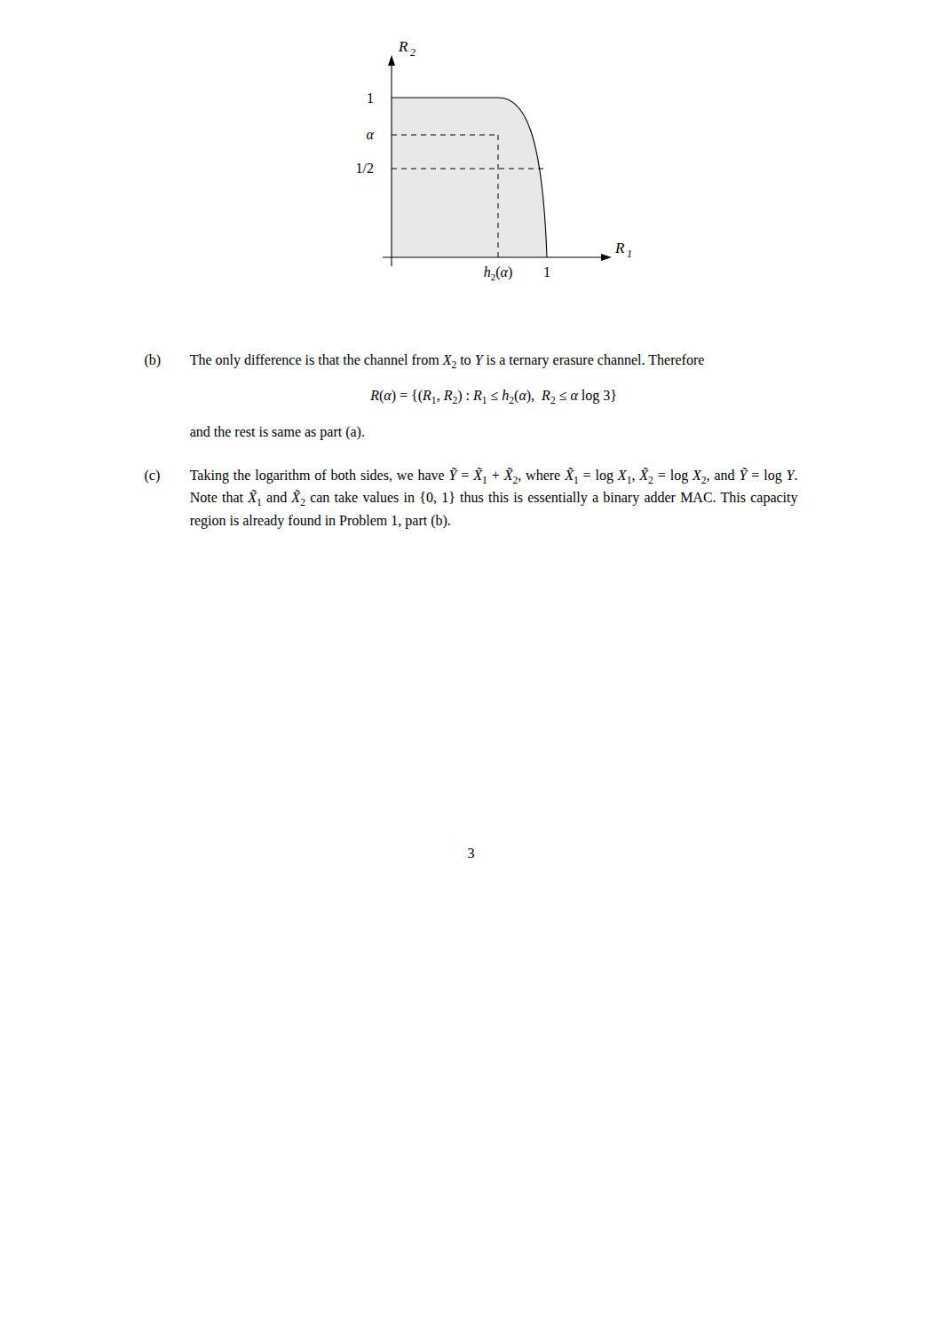R 2 R 1 1 α 1/2 h2(α) 1
(b) The only difference is that the channel from X2 to Y is a ternary erasure channel. Therefore
R(α) = {(R1, R2) : R1 ≤ h2(α), R2 ≤ α log 3}
and the rest is same as part (a).
(c) Taking the logarithm of both sides, we have Ỹ = X̃1 + X̃2, where X̃1 = log X1, X̃2 = log X2, and Ỹ = log Y. Note that X̃1 and X̃2 can take values in {0, 1} thus this is essentially a binary adder MAC. This capacity region is already found in Problem 1, part (b).
3